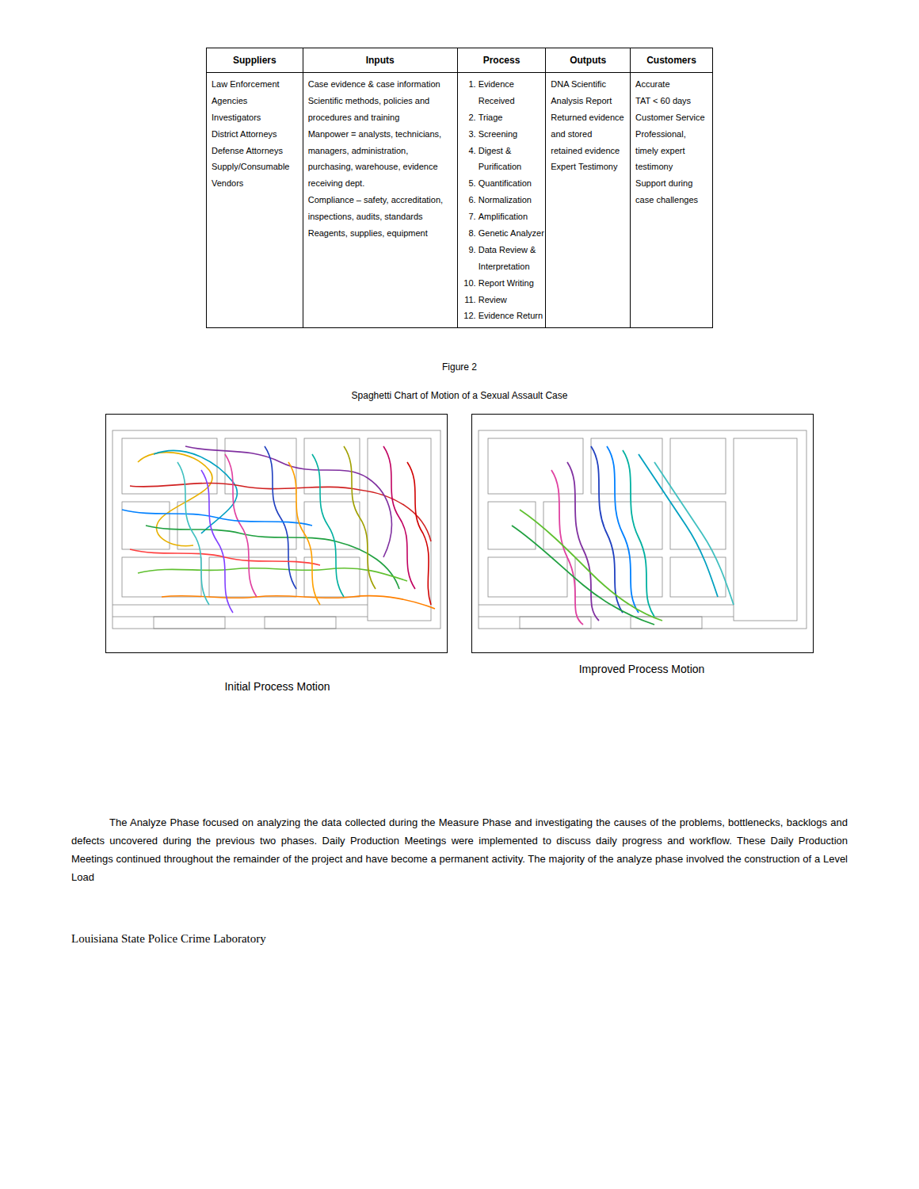| Suppliers | Inputs | Process | Outputs | Customers |
| --- | --- | --- | --- | --- |
| Law Enforcement Agencies Investigators District Attorneys Defense Attorneys Supply/Consumable Vendors | Case evidence & case information Scientific methods, policies and procedures and training Manpower = analysts, technicians, managers, administration, purchasing, warehouse, evidence receiving dept. Compliance – safety, accreditation, inspections, audits, standards Reagents, supplies, equipment | Evidence Received Triage Screening Digest & Purification Quantification Normalization Amplification Genetic Analyzer Data Review & Interpretation Report Writing Review Evidence Return | DNA Scientific Analysis Report Returned evidence and stored retained evidence Expert Testimony | Accurate TAT < 60 days Customer Service Professional, timely expert testimony Support during case challenges |
Figure 2
Spaghetti Chart of Motion of a Sexual Assault Case
Initial Process Motion
Improved Process Motion
The Analyze Phase focused on analyzing the data collected during the Measure Phase and investigating the causes of the problems, bottlenecks, backlogs and defects uncovered during the previous two phases. Daily Production Meetings were implemented to discuss daily progress and workflow. These Daily Production Meetings continued throughout the remainder of the project and have become a permanent activity. The majority of the analyze phase involved the construction of a Level Load
Louisiana State Police Crime Laboratory